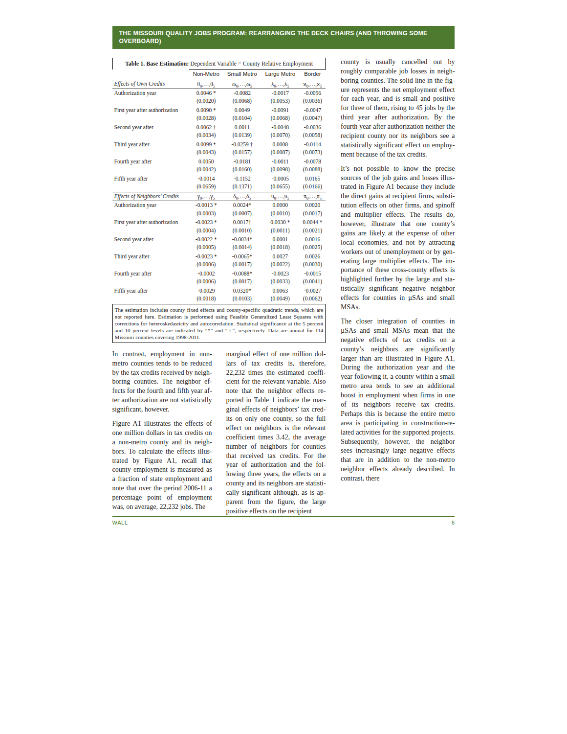The Missouri Quality Jobs Program: Rearranging the Deck Chairs (and Throwing Some Overboard)
Table 1. Base Estimation: Dependent Variable = County Relative Employment
| | Non-Metro | Small Metro | Large Metro | Border |
| --- | --- | --- | --- | --- |
| Effects of Own Credits | θ 0 ,…,θ 5 | ω 0 ,…,ω 5 | λ 0 ,…,λ 5 | ϰ 0 ,…,ϰ 5 |
| Authorization year | 0.0046 * | -0.0082 | -0.0017 | -0.0056 |
| | (0.0020) | (0.0068) | (0.0053) | (0.0036) |
| First year after authorization | 0.0090 * | 0.0049 | -0.0091 | -0.0047 |
| | (0.0028) | (0.0104) | (0.0068) | (0.0047) |
| Second year after | 0.0062 † | 0.0011 | -0.0048 | -0.0036 |
| | (0.0034) | (0.0139) | (0.0070) | (0.0058) |
| Third year after | 0.0099 * | -0.0259 † | 0.0008 | -0.0114 |
| | (0.0043) | (0.0157) | (0.0087) | (0.0073) |
| Fourth year after | 0.0050 | -0.0181 | -0.0011 | -0.0078 |
| | (0.0042) | (0.0160) | (0.0098) | (0.0088) |
| Fifth year after | -0.0014 | -0.1152 | -0.0005 | 0.0165 |
| | (0.0659) | (0.1371) | (0.0655) | (0.0166) |
| Effects of Neighbors’ Credits | γ 0 ,…,γ 5 | δ 0 ,…,δ 5 | υ 0 ,…,υ 5 | π 0 ,…,π 5 |
| Authorization year | -0.0013 * | 0.0024* | 0.0000 | 0.0020 |
| | (0.0003) | (0.0007) | (0.0010) | (0.0017) |
| First year after authorization | -0.0023 * | 0.0017† | 0.0030 * | 0.0044 * |
| | (0.0004) | (0.0010) | (0.0011) | (0.0021) |
| Second year after | -0.0022 * | -0.0034* | 0.0001 | 0.0016 |
| | (0.0005) | (0.0014) | (0.0018) | (0.0025) |
| Third year after | -0.0023 * | -0.0065* | 0.0027 | 0.0026 |
| | (0.0006) | (0.0017) | (0.0022) | (0.0030) |
| Fourth year after | -0.0002 | -0.0088* | -0.0023 | -0.0015 |
| | (0.0006) | (0.0017) | (0.0033) | (0.0041) |
| Fifth year after | -0.0029 | 0.0320* | 0.0063 | -0.0027 |
| | (0.0018) | (0.0103) | (0.0049) | (0.0062) |
The estimation includes county fixed effects and county-specific quadratic trends, which are not reported here. Estimation is performed using Feasible Generalized Least Squares with corrections for heteroskedasticity and autocorrelation. Statistical significance at the 5 percent and 10 percent levels are indicated by “*” and “†”, respectively. Data are annual for 114 Missouri counties covering 1998-2011.
In contrast, employment in non-metro counties tends to be reduced by the tax credits received by neighboring counties. The neighbor effects for the fourth and fifth year after authorization are not statistically significant, however.
Figure A1 illustrates the effects of one million dollars in tax credits on a non-metro county and its neighbors. To calculate the effects illustrated by Figure A1, recall that county employment is measured as a fraction of state employment and note that over the period 2006-11 a percentage point of employment was, on average, 22,232 jobs. The
marginal effect of one million dollars of tax credits is, therefore, 22,232 times the estimated coefficient for the relevant variable. Also note that the neighbor effects reported in Table 1 indicate the marginal effects of neighbors’ tax credits on only one county, so the full effect on neighbors is the relevant coefficient times 3.42, the average number of neighbors for counties that received tax credits. For the year of authorization and the following three years, the effects on a county and its neighbors are statistically significant although, as is apparent from the figure, the large positive effects on the recipient
county is usually cancelled out by roughly comparable job losses in neighboring counties. The solid line in the figure represents the net employment effect for each year, and is small and positive for three of them, rising to 45 jobs by the third year after authorization. By the fourth year after authorization neither the recipient county nor its neighbors see a statistically significant effect on employment because of the tax credits.
It’s not possible to know the precise sources of the job gains and losses illustrated in Figure A1 because they include the direct gains at recipient firms, substitution effects on other firms, and spinoff and multiplier effects. The results do, however, illustrate that one county’s gains are likely at the expense of other local economies, and not by attracting workers out of unemployment or by generating large multiplier effects. The importance of these cross-county effects is highlighted further by the large and statistically significant negative neighbor effects for counties in µSAs and small MSAs.
The closer integration of counties in µSAs and small MSAs mean that the negative effects of tax credits on a county’s neighbors are significantly larger than are illustrated in Figure A1. During the authorization year and the year following it, a county within a small metro area tends to see an additional boost in employment when firms in one of its neighbors receive tax credits. Perhaps this is because the entire metro area is participating in construction-related activities for the supported projects. Subsequently, however, the neighbor sees increasingly large negative effects that are in addition to the non-metro neighbor effects already described. In contrast, there
WALL 6